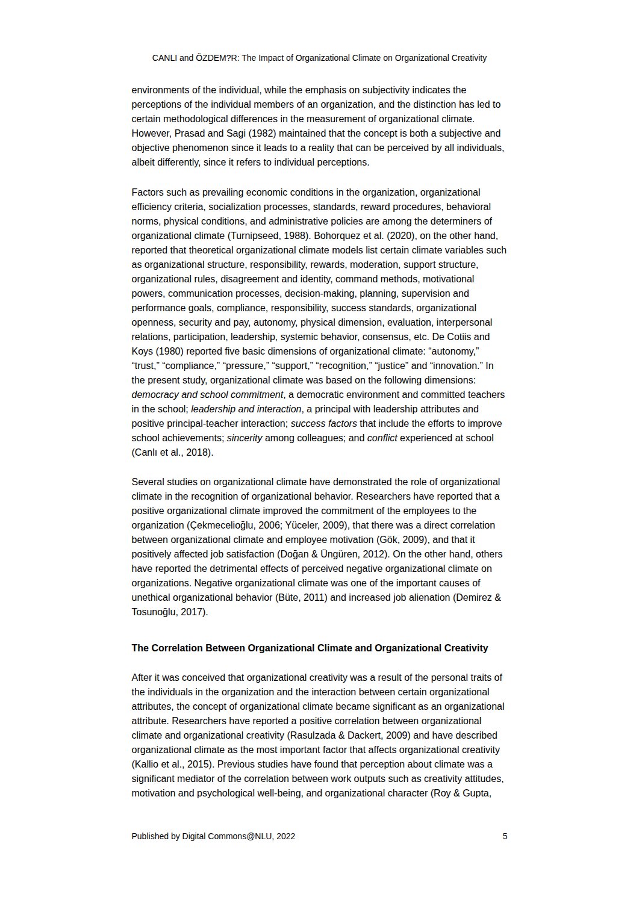CANLI and ÖZDEM?R: The Impact of Organizational Climate on Organizational Creativity
environments of the individual, while the emphasis on subjectivity indicates the perceptions of the individual members of an organization, and the distinction has led to certain methodological differences in the measurement of organizational climate. However, Prasad and Sagi (1982) maintained that the concept is both a subjective and objective phenomenon since it leads to a reality that can be perceived by all individuals, albeit differently, since it refers to individual perceptions.
Factors such as prevailing economic conditions in the organization, organizational efficiency criteria, socialization processes, standards, reward procedures, behavioral norms, physical conditions, and administrative policies are among the determiners of organizational climate (Turnipseed, 1988). Bohorquez et al. (2020), on the other hand, reported that theoretical organizational climate models list certain climate variables such as organizational structure, responsibility, rewards, moderation, support structure, organizational rules, disagreement and identity, command methods, motivational powers, communication processes, decision-making, planning, supervision and performance goals, compliance, responsibility, success standards, organizational openness, security and pay, autonomy, physical dimension, evaluation, interpersonal relations, participation, leadership, systemic behavior, consensus, etc. De Cotiis and Koys (1980) reported five basic dimensions of organizational climate: “autonomy,” “trust,” “compliance,” “pressure,” “support,” “recognition,” “justice” and “innovation.” In the present study, organizational climate was based on the following dimensions: democracy and school commitment, a democratic environment and committed teachers in the school; leadership and interaction, a principal with leadership attributes and positive principal-teacher interaction; success factors that include the efforts to improve school achievements; sincerity among colleagues; and conflict experienced at school (Canlı et al., 2018).
Several studies on organizational climate have demonstrated the role of organizational climate in the recognition of organizational behavior. Researchers have reported that a positive organizational climate improved the commitment of the employees to the organization (Çekmecelioğlu, 2006; Yüceler, 2009), that there was a direct correlation between organizational climate and employee motivation (Gök, 2009), and that it positively affected job satisfaction (Doğan & Üngüren, 2012). On the other hand, others have reported the detrimental effects of perceived negative organizational climate on organizations. Negative organizational climate was one of the important causes of unethical organizational behavior (Büte, 2011) and increased job alienation (Demirez & Tosunoğlu, 2017).
The Correlation Between Organizational Climate and Organizational Creativity
After it was conceived that organizational creativity was a result of the personal traits of the individuals in the organization and the interaction between certain organizational attributes, the concept of organizational climate became significant as an organizational attribute. Researchers have reported a positive correlation between organizational climate and organizational creativity (Rasulzada & Dackert, 2009) and have described organizational climate as the most important factor that affects organizational creativity (Kallio et al., 2015). Previous studies have found that perception about climate was a significant mediator of the correlation between work outputs such as creativity attitudes, motivation and psychological well-being, and organizational character (Roy & Gupta,
Published by Digital Commons@NLU, 2022 5